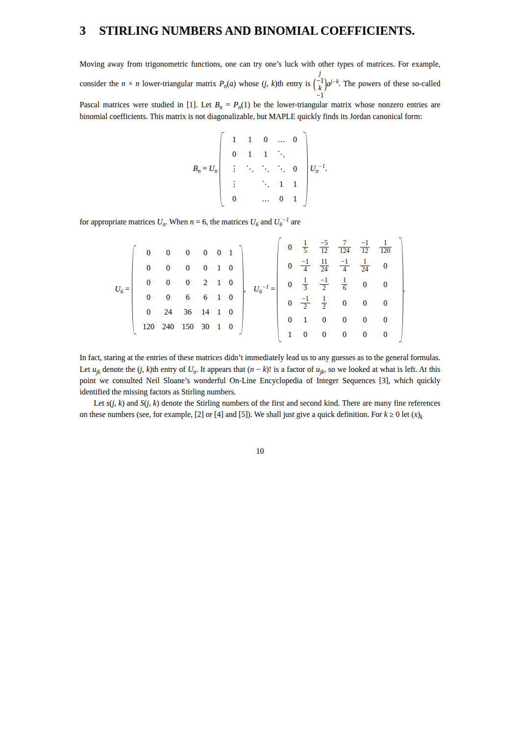3 STIRLING NUMBERS AND BINOMIAL COEFFICIENTS.
Moving away from trigonometric functions, one can try one’s luck with other types of matrices. For example, consider the n × n lower-triangular matrix Pn(a) whose (j, k)th entry is j−1 k−1 aj−k. The powers of these so-called Pascal matrices were studied in [1]. Let Bn = Pn(1) be the lower-triangular matrix whose nonzero entries are binomial coefficients. This matrix is not diagonalizable, but MAPLE quickly finds its Jordan canonical form:
Bn = Un
| 1 | 1 | 0 | … | 0 |
| 0 | 1 | 1 | ⋱ | |
| ⋮ | ⋱ | ⋱ | ⋱ | 0 |
| ⋮ | | ⋱ | 1 | 1 |
| 0 | | … | 0 | 1 |
Un−1.
for appropriate matrices Un. When n = 6, the matrices U6 and U6−1 are
U6 =
| 0 | 0 | 0 | 0 | 0 | 1 |
| 0 | 0 | 0 | 0 | 1 | 0 |
| 0 | 0 | 0 | 2 | 1 | 0 |
| 0 | 0 | 6 | 6 | 1 | 0 |
| 0 | 24 | 36 | 14 | 1 | 0 |
| 120 | 240 | 150 | 30 | 1 | 0 |
, U6−1 =
| 0 | 1 5 | −5 12 | 7 124 | −1 12 | 1 120 |
| 0 | −1 4 | 11 24 | −1 4 | 1 24 | 0 |
| 0 | 1 3 | −1 2 | 1 6 | 0 | 0 |
| 0 | −1 2 | 1 2 | 0 | 0 | 0 |
| 0 | 1 | 0 | 0 | 0 | 0 |
| 1 | 0 | 0 | 0 | 0 | 0 |
.
In fact, staring at the entries of these matrices didn’t immediately lead us to any guesses as to the general formulas. Let ujk denote the (j, k)th entry of Un. It appears that (n − k)! is a factor of ujk, so we looked at what is left. At this point we consulted Neil Sloane’s wonderful On-Line Encyclopedia of Integer Sequences [3], which quickly identified the missing factors as Stirling numbers.
Let s(j, k) and S(j, k) denote the Stirling numbers of the first and second kind. There are many fine references on these numbers (see, for example, [2] or [4] and [5]). We shall just give a quick definition. For k ≥ 0 let (x)k
10